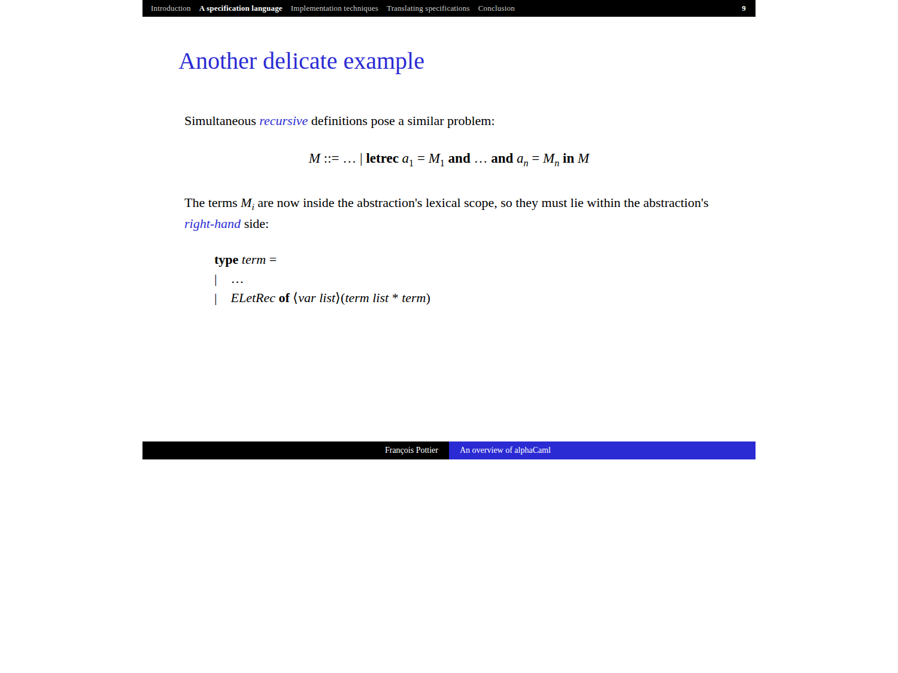Introduction A specification language Implementation techniques Translating specifications Conclusion
9
Another delicate example
Simultaneous recursive definitions pose a similar problem:
M ::= … | letrec a1 = M1 and … and an = Mn in M
The terms Mi are now inside the abstraction's lexical scope, so they must lie within the abstraction's right-hand side:
type term =
| …
| ELetRec of ⟨var list⟩(term list * term)
François Pottier
An overview of alphaCaml